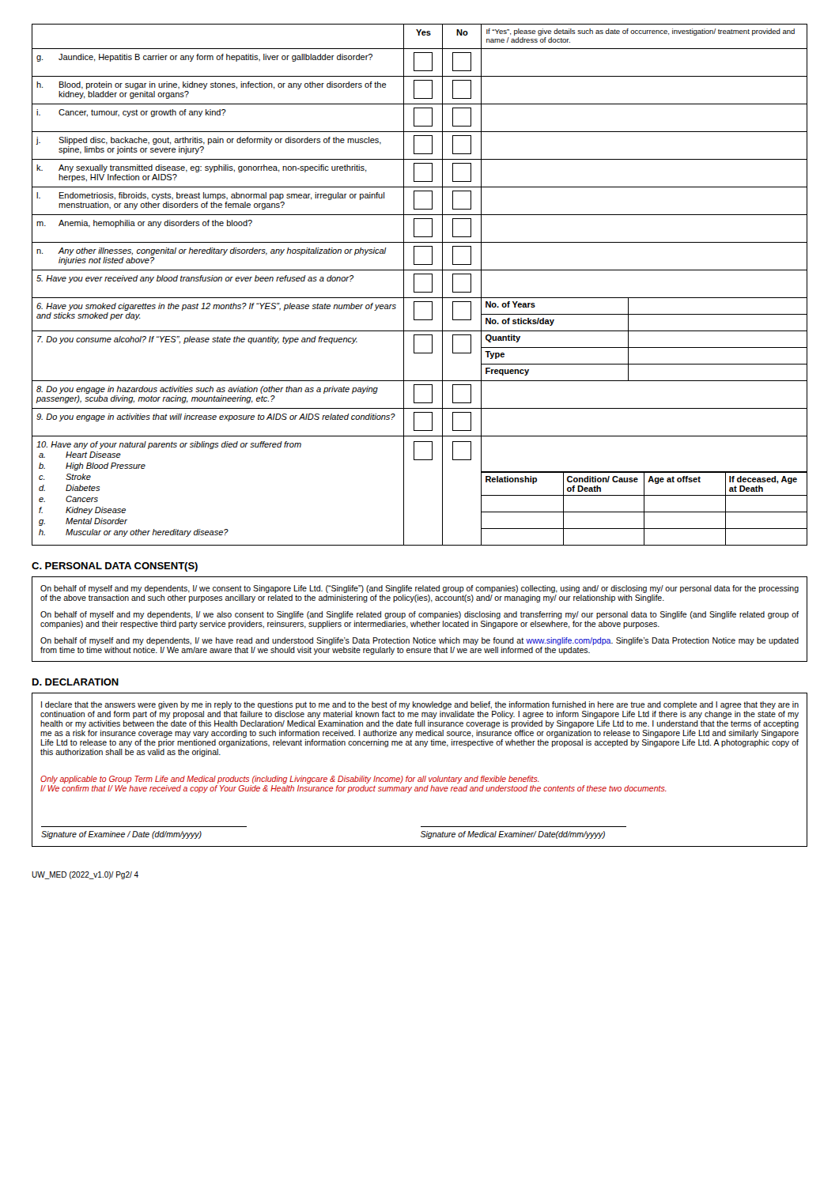| | Yes | No | If “Yes”, please give details such as date of occurrence, investigation/ treatment provided and name / address of doctor. |
| g. Jaundice, Hepatitis B carrier or any form of hepatitis, liver or gallbladder disorder? | | | |
| h. Blood, protein or sugar in urine, kidney stones, infection, or any other disorders of the kidney, bladder or genital organs? | | | |
| i. Cancer, tumour, cyst or growth of any kind? | | | |
| j. Slipped disc, backache, gout, arthritis, pain or deformity or disorders of the muscles, spine, limbs or joints or severe injury? | | | |
| k. Any sexually transmitted disease, eg: syphilis, gonorrhea, non-specific urethritis, herpes, HIV Infection or AIDS? | | | |
| l. Endometriosis, fibroids, cysts, breast lumps, abnormal pap smear, irregular or painful menstruation, or any other disorders of the female organs? | | | |
| m. Anemia, hemophilia or any disorders of the blood? | | | |
| n. Any other illnesses, congenital or hereditary disorders, any hospitalization or physical injuries not listed above? | | | |
| 5. Have you ever received any blood transfusion or ever been refused as a donor? | | | |
| 6. Have you smoked cigarettes in the past 12 months? If “YES”, please state number of years and sticks smoked per day. | | | / No. of Years / / / No. of sticks/day / / |
| 7. Do you consume alcohol? If “YES”, please state the quantity, type and frequency. | | | / Quantity / / / Type / / / Frequency / / |
| 8. Do you engage in hazardous activities such as aviation (other than as a private paying passenger), scuba diving, motor racing, mountaineering, etc.? | | | |
| 9. Do you engage in activities that will increase exposure to AIDS or AIDS related conditions? | | | |
| 10. Have any of your natural parents or siblings died or suffered from / a. / Heart Disease / / b. / High Blood Pressure / / c. / Stroke / / d. / Diabetes / / e. / Cancers / / f. / Kidney Disease / / g. / Mental Disorder / / h. / Muscular or any other hereditary disease? / | | | / / Relationship / Condition/ Cause of Death / Age at offset / If deceased, Age at Death / / |
C. PERSONAL DATA CONSENT(S)
On behalf of myself and my dependents, I/ we consent to Singapore Life Ltd. (“Singlife”) (and Singlife related group of companies) collecting, using and/ or disclosing my/ our personal data for the processing of the above transaction and such other purposes ancillary or related to the administering of the policy(ies), account(s) and/ or managing my/ our relationship with Singlife.
On behalf of myself and my dependents, I/ we also consent to Singlife (and Singlife related group of companies) disclosing and transferring my/ our personal data to Singlife (and Singlife related group of companies) and their respective third party service providers, reinsurers, suppliers or intermediaries, whether located in Singapore or elsewhere, for the above purposes.
On behalf of myself and my dependents, I/ we have read and understood Singlife’s Data Protection Notice which may be found at www.singlife.com/pdpa. Singlife’s Data Protection Notice may be updated from time to time without notice. I/ We am/are aware that I/ we should visit your website regularly to ensure that I/ we are well informed of the updates.
D. DECLARATION
I declare that the answers were given by me in reply to the questions put to me and to the best of my knowledge and belief, the information furnished in here are true and complete and I agree that they are in continuation of and form part of my proposal and that failure to disclose any material known fact to me may invalidate the Policy. I agree to inform Singapore Life Ltd if there is any change in the state of my health or my activities between the date of this Health Declaration/ Medical Examination and the date full insurance coverage is provided by Singapore Life Ltd to me. I understand that the terms of accepting me as a risk for insurance coverage may vary according to such information received. I authorize any medical source, insurance office or organization to release to Singapore Life Ltd and similarly Singapore Life Ltd to release to any of the prior mentioned organizations, relevant information concerning me at any time, irrespective of whether the proposal is accepted by Singapore Life Ltd. A photographic copy of this authorization shall be as valid as the original.
Only applicable to Group Term Life and Medical products (including Livingcare & Disability Income) for all voluntary and flexible benefits.
I/ We confirm that I/ We have received a copy of Your Guide & Health Insurance for product summary and have read and understood the contents of these two documents.
| Signature of Examinee / Date (dd/mm/yyyy) | Signature of Medical Examiner/ Date(dd/mm/yyyy) |
UW_MED (2022_v1.0)/ Pg2/ 4